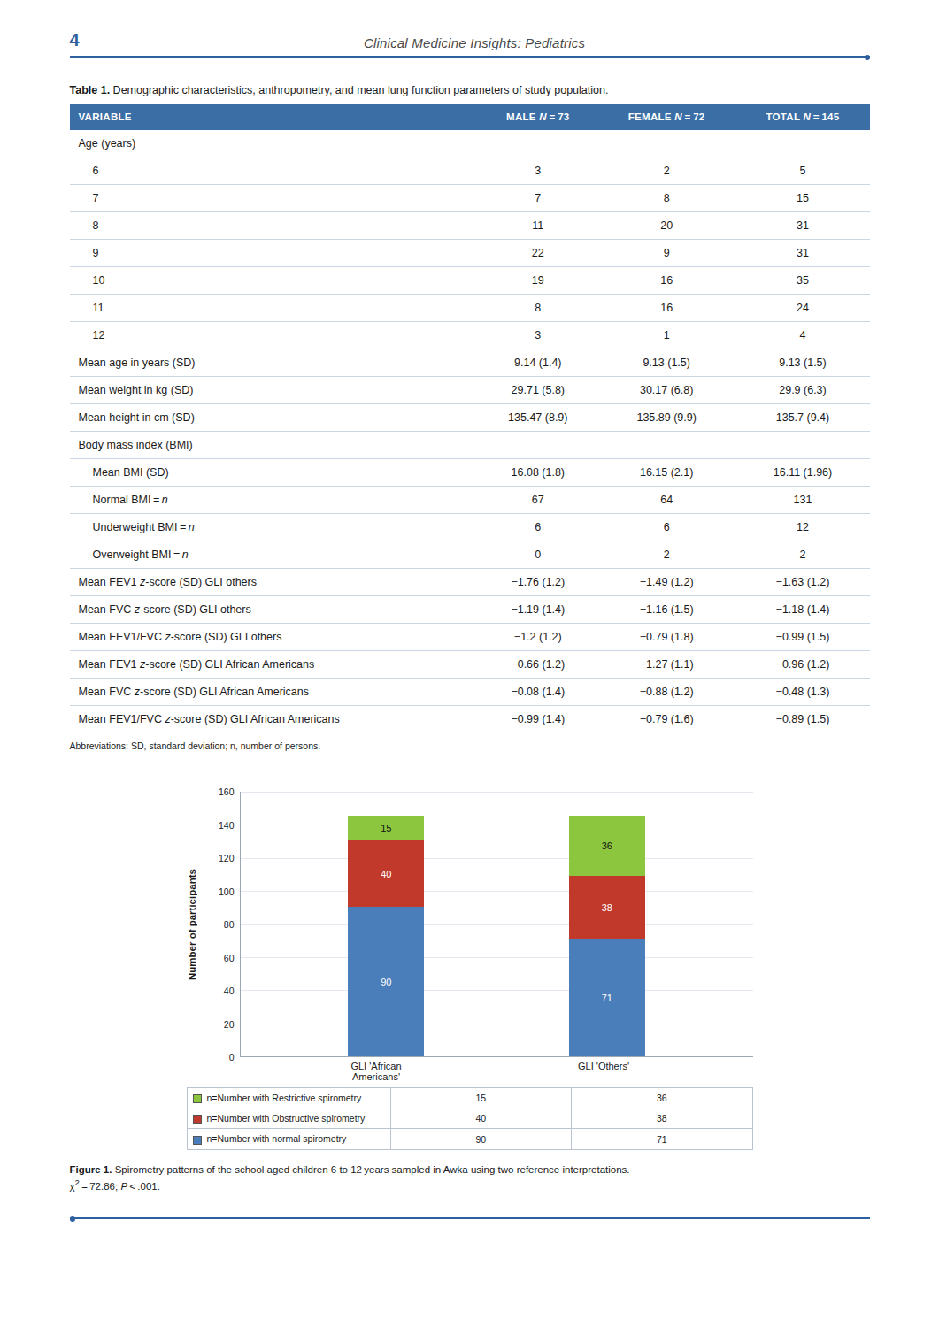4
Clinical Medicine Insights: Pediatrics
Table 1. Demographic characteristics, anthropometry, and mean lung function parameters of study population.
| Variable | Male N = 73 | Female N = 72 | Total N = 145 |
| --- | --- | --- | --- |
| Age (years) | | | |
| 6 | 3 | 2 | 5 |
| 7 | 7 | 8 | 15 |
| 8 | 11 | 20 | 31 |
| 9 | 22 | 9 | 31 |
| 10 | 19 | 16 | 35 |
| 11 | 8 | 16 | 24 |
| 12 | 3 | 1 | 4 |
| Mean age in years (SD) | 9.14 (1.4) | 9.13 (1.5) | 9.13 (1.5) |
| Mean weight in kg (SD) | 29.71 (5.8) | 30.17 (6.8) | 29.9 (6.3) |
| Mean height in cm (SD) | 135.47 (8.9) | 135.89 (9.9) | 135.7 (9.4) |
| Body mass index (BMI) | | | |
| Mean BMI (SD) | 16.08 (1.8) | 16.15 (2.1) | 16.11 (1.96) |
| Normal BMI = n | 67 | 64 | 131 |
| Underweight BMI = n | 6 | 6 | 12 |
| Overweight BMI = n | 0 | 2 | 2 |
| Mean FEV1 z -score (SD) GLI others | −1.76 (1.2) | −1.49 (1.2) | −1.63 (1.2) |
| Mean FVC z -score (SD) GLI others | −1.19 (1.4) | −1.16 (1.5) | −1.18 (1.4) |
| Mean FEV1/FVC z -score (SD) GLI others | −1.2 (1.2) | −0.79 (1.8) | −0.99 (1.5) |
| Mean FEV1 z -score (SD) GLI African Americans | −0.66 (1.2) | −1.27 (1.1) | −0.96 (1.2) |
| Mean FVC z -score (SD) GLI African Americans | −0.08 (1.4) | −0.88 (1.2) | −0.48 (1.3) |
| Mean FEV1/FVC z -score (SD) GLI African Americans | −0.99 (1.4) | −0.79 (1.6) | −0.89 (1.5) |
Abbreviations: SD, standard deviation; n, number of persons.
Number of participants
160 140 120 100 80 60 40 20 0
15
40
90
36
38
71
GLI 'African Americans' GLI 'Others'
| n=Number with Restrictive spirometry | 15 | 36 |
| n=Number with Obstructive spirometry | 40 | 38 |
| n=Number with normal spirometry | 90 | 71 |
Figure 1. Spirometry patterns of the school aged children 6 to 12 years sampled in Awka using two reference interpretations.
χ2 = 72.86; P < .001.